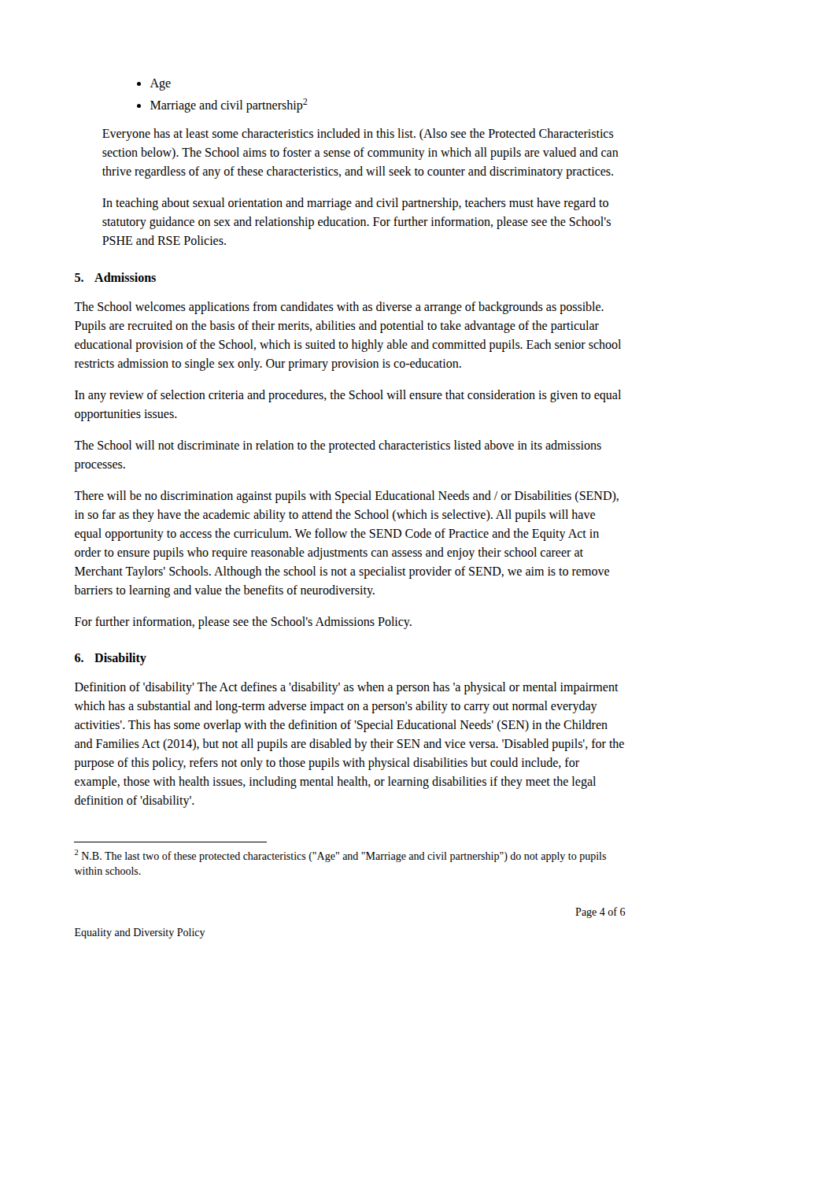Age
Marriage and civil partnership2
Everyone has at least some characteristics included in this list. (Also see the Protected Characteristics section below). The School aims to foster a sense of community in which all pupils are valued and can thrive regardless of any of these characteristics, and will seek to counter and discriminatory practices.
In teaching about sexual orientation and marriage and civil partnership, teachers must have regard to statutory guidance on sex and relationship education. For further information, please see the School's PSHE and RSE Policies.
5. Admissions
The School welcomes applications from candidates with as diverse a arrange of backgrounds as possible. Pupils are recruited on the basis of their merits, abilities and potential to take advantage of the particular educational provision of the School, which is suited to highly able and committed pupils. Each senior school restricts admission to single sex only. Our primary provision is co-education.
In any review of selection criteria and procedures, the School will ensure that consideration is given to equal opportunities issues.
The School will not discriminate in relation to the protected characteristics listed above in its admissions processes.
There will be no discrimination against pupils with Special Educational Needs and / or Disabilities (SEND), in so far as they have the academic ability to attend the School (which is selective). All pupils will have equal opportunity to access the curriculum. We follow the SEND Code of Practice and the Equity Act in order to ensure pupils who require reasonable adjustments can assess and enjoy their school career at Merchant Taylors' Schools. Although the school is not a specialist provider of SEND, we aim is to remove barriers to learning and value the benefits of neurodiversity.
For further information, please see the School's Admissions Policy.
6. Disability
Definition of 'disability' The Act defines a 'disability' as when a person has 'a physical or mental impairment which has a substantial and long-term adverse impact on a person's ability to carry out normal everyday activities'. This has some overlap with the definition of 'Special Educational Needs' (SEN) in the Children and Families Act (2014), but not all pupils are disabled by their SEN and vice versa. 'Disabled pupils', for the purpose of this policy, refers not only to those pupils with physical disabilities but could include, for example, those with health issues, including mental health, or learning disabilities if they meet the legal definition of 'disability'.
2 N.B. The last two of these protected characteristics ("Age" and "Marriage and civil partnership") do not apply to pupils within schools.
Page 4 of 6
Equality and Diversity Policy